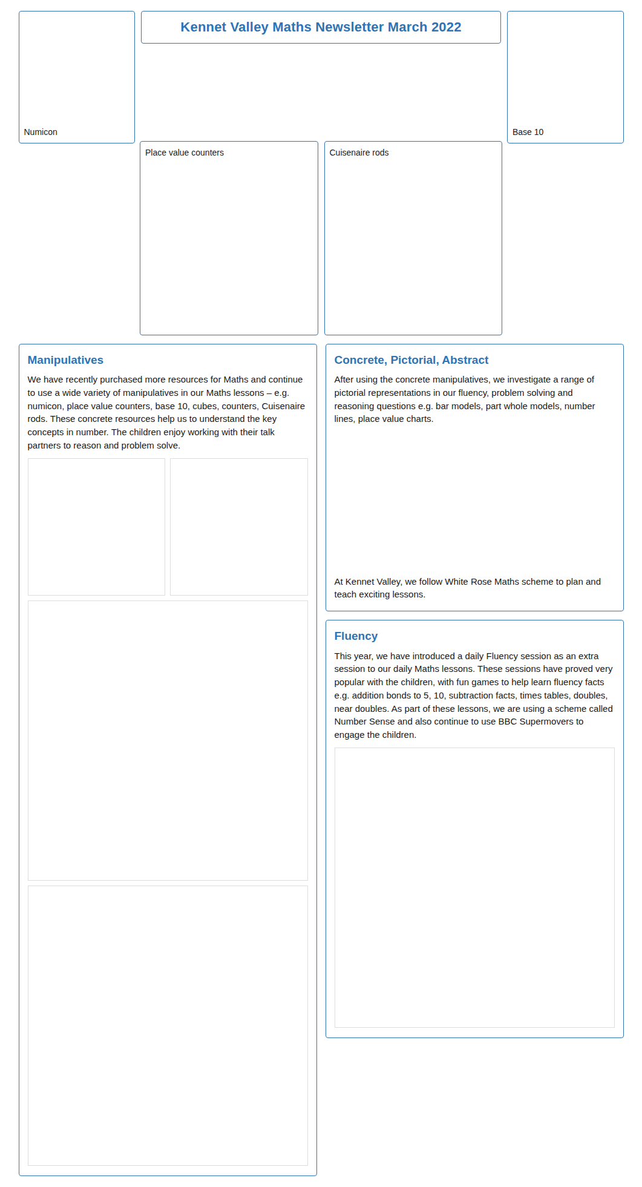Numicon
Kennet Valley Maths Newsletter March 2022
Base 10
Place value counters
Cuisenaire rods
Manipulatives
We have recently purchased more resources for Maths and continue to use a wide variety of manipulatives in our Maths lessons – e.g. numicon, place value counters, base 10, cubes, counters, Cuisenaire rods. These concrete resources help us to understand the key concepts in number. The children enjoy working with their talk partners to reason and problem solve.
Concrete, Pictorial, Abstract
After using the concrete manipulatives, we investigate a range of pictorial representations in our fluency, problem solving and reasoning questions e.g. bar models, part whole models, number lines, place value charts.
At Kennet Valley, we follow White Rose Maths scheme to plan and teach exciting lessons.
Fluency
This year, we have introduced a daily Fluency session as an extra session to our daily Maths lessons. These sessions have proved very popular with the children, with fun games to help learn fluency facts e.g. addition bonds to 5, 10, subtraction facts, times tables, doubles, near doubles. As part of these lessons, we are using a scheme called Number Sense and also continue to use BBC Supermovers to engage the children.